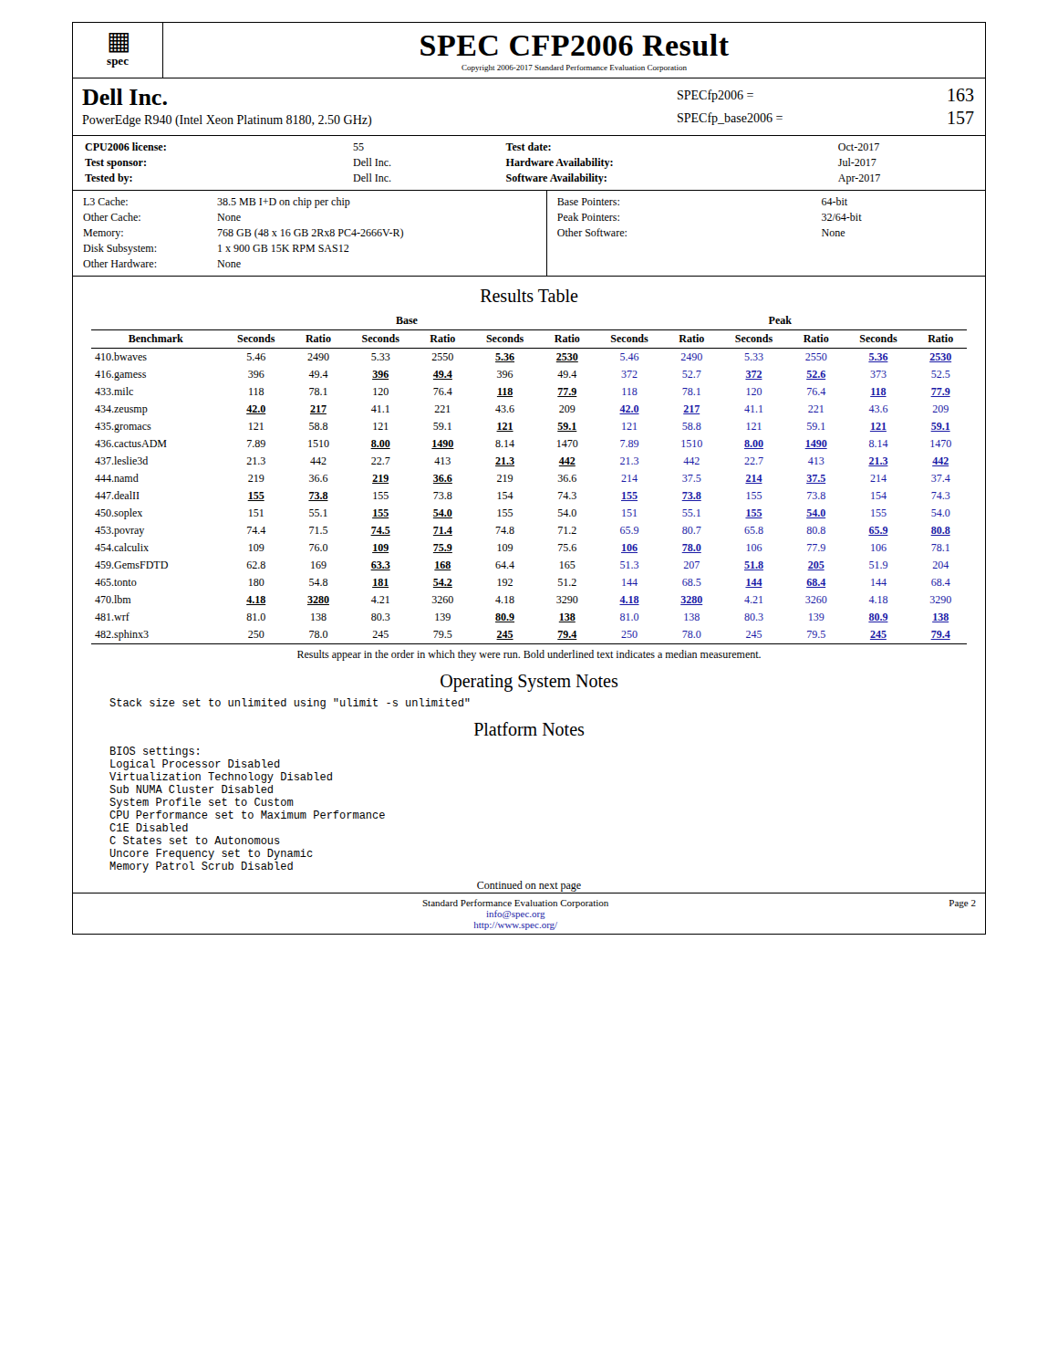▦
spec
SPEC CFP2006 Result
Copyright 2006-2017 Standard Performance Evaluation Corporation
Dell Inc.
PowerEdge R940 (Intel Xeon Platinum 8180, 2.50 GHz)
| SPECfp2006 = | 163 |
| SPECfp_base2006 = | 157 |
| CPU2006 license: | 55 |
| Test sponsor: | Dell Inc. |
| Tested by: | Dell Inc. |
| Test date: | Oct-2017 |
| Hardware Availability: | Jul-2017 |
| Software Availability: | Apr-2017 |
| L3 Cache: | 38.5 MB I+D on chip per chip |
| Other Cache: | None |
| Memory: | 768 GB (48 x 16 GB 2Rx8 PC4-2666V-R) |
| Disk Subsystem: | 1 x 900 GB 15K RPM SAS12 |
| Other Hardware: | None |
| Base Pointers: | 64-bit |
| Peak Pointers: | 32/64-bit |
| Other Software: | None |
Results Table
| | Base | Peak |
| --- | --- | --- |
| Benchmark | Seconds | Ratio | Seconds | Ratio | Seconds | Ratio | Seconds | Ratio | Seconds | Ratio | Seconds | Ratio |
| 410.bwaves | 5.46 | 2490 | 5.33 | 2550 | 5.36 | 2530 | 5.46 | 2490 | 5.33 | 2550 | 5.36 | 2530 |
| 416.gamess | 396 | 49.4 | 396 | 49.4 | 396 | 49.4 | 372 | 52.7 | 372 | 52.6 | 373 | 52.5 |
| 433.milc | 118 | 78.1 | 120 | 76.4 | 118 | 77.9 | 118 | 78.1 | 120 | 76.4 | 118 | 77.9 |
| 434.zeusmp | 42.0 | 217 | 41.1 | 221 | 43.6 | 209 | 42.0 | 217 | 41.1 | 221 | 43.6 | 209 |
| 435.gromacs | 121 | 58.8 | 121 | 59.1 | 121 | 59.1 | 121 | 58.8 | 121 | 59.1 | 121 | 59.1 |
| 436.cactusADM | 7.89 | 1510 | 8.00 | 1490 | 8.14 | 1470 | 7.89 | 1510 | 8.00 | 1490 | 8.14 | 1470 |
| 437.leslie3d | 21.3 | 442 | 22.7 | 413 | 21.3 | 442 | 21.3 | 442 | 22.7 | 413 | 21.3 | 442 |
| 444.namd | 219 | 36.6 | 219 | 36.6 | 219 | 36.6 | 214 | 37.5 | 214 | 37.5 | 214 | 37.4 |
| 447.dealII | 155 | 73.8 | 155 | 73.8 | 154 | 74.3 | 155 | 73.8 | 155 | 73.8 | 154 | 74.3 |
| 450.soplex | 151 | 55.1 | 155 | 54.0 | 155 | 54.0 | 151 | 55.1 | 155 | 54.0 | 155 | 54.0 |
| 453.povray | 74.4 | 71.5 | 74.5 | 71.4 | 74.8 | 71.2 | 65.9 | 80.7 | 65.8 | 80.8 | 65.9 | 80.8 |
| 454.calculix | 109 | 76.0 | 109 | 75.9 | 109 | 75.6 | 106 | 78.0 | 106 | 77.9 | 106 | 78.1 |
| 459.GemsFDTD | 62.8 | 169 | 63.3 | 168 | 64.4 | 165 | 51.3 | 207 | 51.8 | 205 | 51.9 | 204 |
| 465.tonto | 180 | 54.8 | 181 | 54.2 | 192 | 51.2 | 144 | 68.5 | 144 | 68.4 | 144 | 68.4 |
| 470.lbm | 4.18 | 3280 | 4.21 | 3260 | 4.18 | 3290 | 4.18 | 3280 | 4.21 | 3260 | 4.18 | 3290 |
| 481.wrf | 81.0 | 138 | 80.3 | 139 | 80.9 | 138 | 81.0 | 138 | 80.3 | 139 | 80.9 | 138 |
| 482.sphinx3 | 250 | 78.0 | 245 | 79.5 | 245 | 79.4 | 250 | 78.0 | 245 | 79.5 | 245 | 79.4 |
Results appear in the order in which they were run. Bold underlined text indicates a median measurement.
Operating System Notes
Stack size set to unlimited using "ulimit -s unlimited"
Platform Notes
BIOS settings:
Logical Processor Disabled
Virtualization Technology Disabled
Sub NUMA Cluster Disabled
System Profile set to Custom
CPU Performance set to Maximum Performance
C1E Disabled
C States set to Autonomous
Uncore Frequency set to Dynamic
Memory Patrol Scrub Disabled
Continued on next page
Standard Performance Evaluation Corporation
info@spec.org
http://www.spec.org/
Page 2